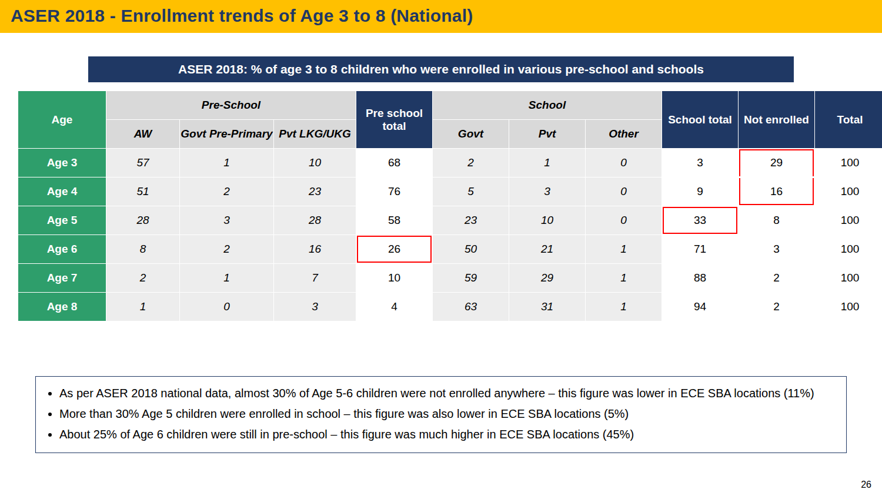ASER 2018 - Enrollment trends of Age 3 to 8 (National)
ASER 2018: % of age 3 to 8 children who were enrolled in various pre-school and schools
| Age | Pre-School | Pre school total | School | School total | Not enrolled | Total |
| --- | --- | --- | --- | --- | --- | --- |
| AW | Govt Pre-Primary | Pvt LKG/UKG | Govt | Pvt | Other |
| Age 3 | 57 | 1 | 10 | 68 | 2 | 1 | 0 | 3 | 29 | 100 |
| Age 4 | 51 | 2 | 23 | 76 | 5 | 3 | 0 | 9 | 16 | 100 |
| Age 5 | 28 | 3 | 28 | 58 | 23 | 10 | 0 | 33 | 8 | 100 |
| Age 6 | 8 | 2 | 16 | 26 | 50 | 21 | 1 | 71 | 3 | 100 |
| Age 7 | 2 | 1 | 7 | 10 | 59 | 29 | 1 | 88 | 2 | 100 |
| Age 8 | 1 | 0 | 3 | 4 | 63 | 31 | 1 | 94 | 2 | 100 |
As per ASER 2018 national data, almost 30% of Age 5-6 children were not enrolled anywhere – this figure was lower in ECE SBA locations (11%)
More than 30% Age 5 children were enrolled in school – this figure was also lower in ECE SBA locations (5%)
About 25% of Age 6 children were still in pre-school – this figure was much higher in ECE SBA locations (45%)
26